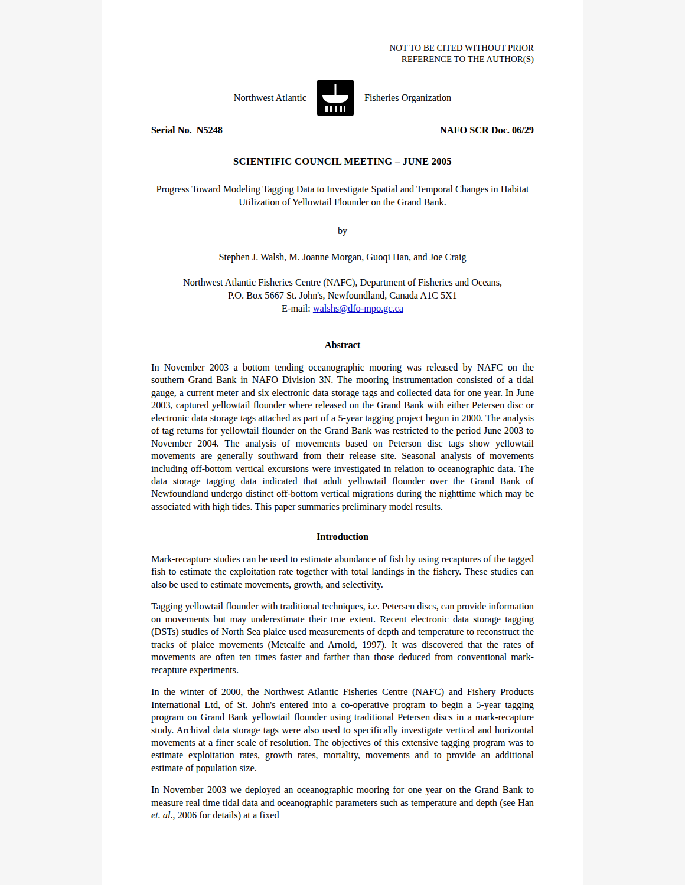NOT TO BE CITED WITHOUT PRIOR
REFERENCE TO THE AUTHOR(S)
Northwest Atlantic Fisheries Organization
Serial No. N5248 NAFO SCR Doc. 06/29
SCIENTIFIC COUNCIL MEETING – JUNE 2005
Progress Toward Modeling Tagging Data to Investigate Spatial and Temporal Changes in Habitat
Utilization of Yellowtail Flounder on the Grand Bank.
by
Stephen J. Walsh, M. Joanne Morgan, Guoqi Han, and Joe Craig
Northwest Atlantic Fisheries Centre (NAFC), Department of Fisheries and Oceans,
P.O. Box 5667 St. John's, Newfoundland, Canada A1C 5X1
E-mail: walshs@dfo-mpo.gc.ca
Abstract
In November 2003 a bottom tending oceanographic mooring was released by NAFC on the southern Grand Bank in NAFO Division 3N. The mooring instrumentation consisted of a tidal gauge, a current meter and six electronic data storage tags and collected data for one year. In June 2003, captured yellowtail flounder where released on the Grand Bank with either Petersen disc or electronic data storage tags attached as part of a 5-year tagging project begun in 2000. The analysis of tag returns for yellowtail flounder on the Grand Bank was restricted to the period June 2003 to November 2004. The analysis of movements based on Peterson disc tags show yellowtail movements are generally southward from their release site. Seasonal analysis of movements including off-bottom vertical excursions were investigated in relation to oceanographic data. The data storage tagging data indicated that adult yellowtail flounder over the Grand Bank of Newfoundland undergo distinct off-bottom vertical migrations during the nighttime which may be associated with high tides. This paper summaries preliminary model results.
Introduction
Mark-recapture studies can be used to estimate abundance of fish by using recaptures of the tagged fish to estimate the exploitation rate together with total landings in the fishery. These studies can also be used to estimate movements, growth, and selectivity.
Tagging yellowtail flounder with traditional techniques, i.e. Petersen discs, can provide information on movements but may underestimate their true extent. Recent electronic data storage tagging (DSTs) studies of North Sea plaice used measurements of depth and temperature to reconstruct the tracks of plaice movements (Metcalfe and Arnold, 1997). It was discovered that the rates of movements are often ten times faster and farther than those deduced from conventional mark-recapture experiments.
In the winter of 2000, the Northwest Atlantic Fisheries Centre (NAFC) and Fishery Products International Ltd, of St. John's entered into a co-operative program to begin a 5-year tagging program on Grand Bank yellowtail flounder using traditional Petersen discs in a mark-recapture study. Archival data storage tags were also used to specifically investigate vertical and horizontal movements at a finer scale of resolution. The objectives of this extensive tagging program was to estimate exploitation rates, growth rates, mortality, movements and to provide an additional estimate of population size.
In November 2003 we deployed an oceanographic mooring for one year on the Grand Bank to measure real time tidal data and oceanographic parameters such as temperature and depth (see Han et. al., 2006 for details) at a fixed